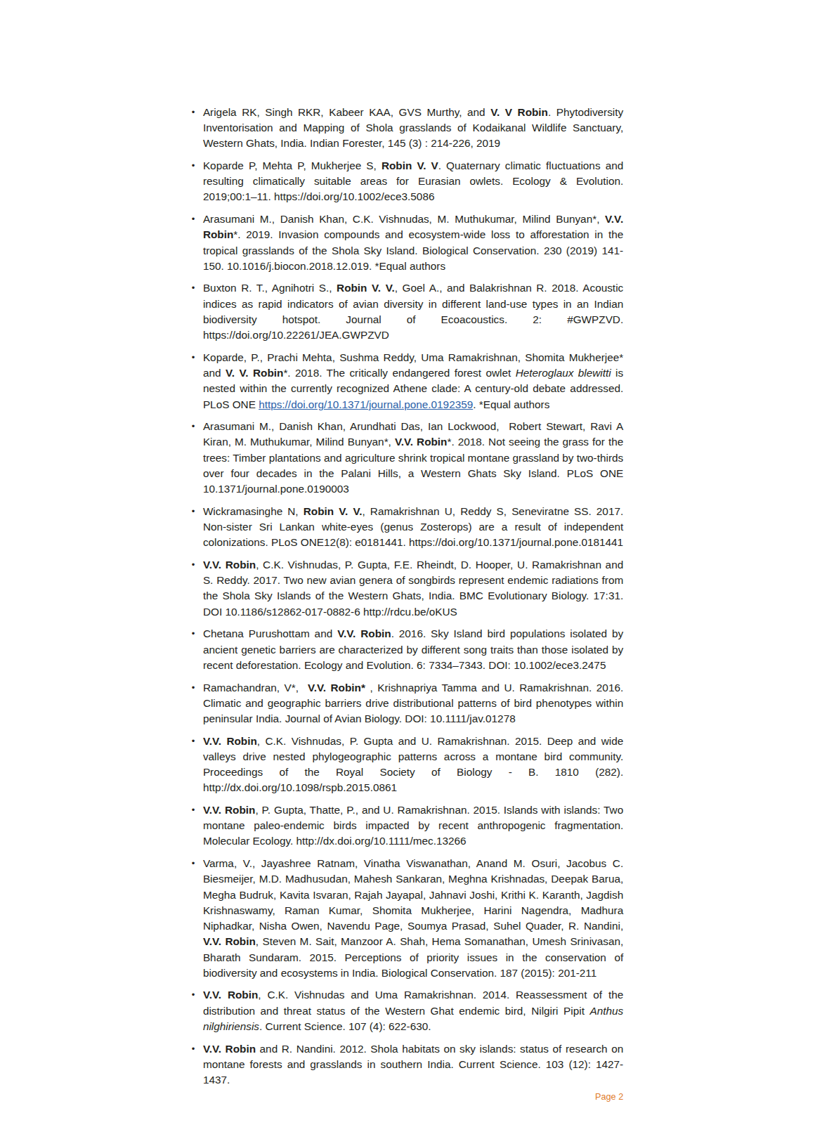Arigela RK, Singh RKR, Kabeer KAA, GVS Murthy, and V. V Robin. Phytodiversity Inventorisation and Mapping of Shola grasslands of Kodaikanal Wildlife Sanctuary, Western Ghats, India. Indian Forester, 145 (3) : 214-226, 2019
Koparde P, Mehta P, Mukherjee S, Robin V. V. Quaternary climatic fluctuations and resulting climatically suitable areas for Eurasian owlets. Ecology & Evolution. 2019;00:1–11. https://doi.org/10.1002/ece3.5086
Arasumani M., Danish Khan, C.K. Vishnudas, M. Muthukumar, Milind Bunyan*, V.V. Robin*. 2019. Invasion compounds and ecosystem-wide loss to afforestation in the tropical grasslands of the Shola Sky Island. Biological Conservation. 230 (2019) 141-150. 10.1016/j.biocon.2018.12.019. *Equal authors
Buxton R. T., Agnihotri S., Robin V. V., Goel A., and Balakrishnan R. 2018. Acoustic indices as rapid indicators of avian diversity in different land-use types in an Indian biodiversity hotspot. Journal of Ecoacoustics. 2: #GWPZVD. https://doi.org/10.22261/JEA.GWPZVD
Koparde, P., Prachi Mehta, Sushma Reddy, Uma Ramakrishnan, Shomita Mukherjee* and V. V. Robin*. 2018. The critically endangered forest owlet Heteroglaux blewitti is nested within the currently recognized Athene clade: A century-old debate addressed. PLoS ONE https://doi.org/10.1371/journal.pone.0192359. *Equal authors
Arasumani M., Danish Khan, Arundhati Das, Ian Lockwood, Robert Stewart, Ravi A Kiran, M. Muthukumar, Milind Bunyan*, V.V. Robin*. 2018. Not seeing the grass for the trees: Timber plantations and agriculture shrink tropical montane grassland by two-thirds over four decades in the Palani Hills, a Western Ghats Sky Island. PLoS ONE 10.1371/journal.pone.0190003
Wickramasinghe N, Robin V. V., Ramakrishnan U, Reddy S, Seneviratne SS. 2017. Non-sister Sri Lankan white-eyes (genus Zosterops) are a result of independent colonizations. PLoS ONE12(8): e0181441. https://doi.org/10.1371/journal.pone.0181441
V.V. Robin, C.K. Vishnudas, P. Gupta, F.E. Rheindt, D. Hooper, U. Ramakrishnan and S. Reddy. 2017. Two new avian genera of songbirds represent endemic radiations from the Shola Sky Islands of the Western Ghats, India. BMC Evolutionary Biology. 17:31. DOI 10.1186/s12862-017-0882-6 http://rdcu.be/oKUS
Chetana Purushottam and V.V. Robin. 2016. Sky Island bird populations isolated by ancient genetic barriers are characterized by different song traits than those isolated by recent deforestation. Ecology and Evolution. 6: 7334–7343. DOI: 10.1002/ece3.2475
Ramachandran, V*, V.V. Robin* , Krishnapriya Tamma and U. Ramakrishnan. 2016. Climatic and geographic barriers drive distributional patterns of bird phenotypes within peninsular India. Journal of Avian Biology. DOI: 10.1111/jav.01278
V.V. Robin, C.K. Vishnudas, P. Gupta and U. Ramakrishnan. 2015. Deep and wide valleys drive nested phylogeographic patterns across a montane bird community. Proceedings of the Royal Society of Biology - B. 1810 (282). http://dx.doi.org/10.1098/rspb.2015.0861
V.V. Robin, P. Gupta, Thatte, P., and U. Ramakrishnan. 2015. Islands with islands: Two montane paleo-endemic birds impacted by recent anthropogenic fragmentation. Molecular Ecology. http://dx.doi.org/10.1111/mec.13266
Varma, V., Jayashree Ratnam, Vinatha Viswanathan, Anand M. Osuri, Jacobus C. Biesmeijer, M.D. Madhusudan, Mahesh Sankaran, Meghna Krishnadas, Deepak Barua, Megha Budruk, Kavita Isvaran, Rajah Jayapal, Jahnavi Joshi, Krithi K. Karanth, Jagdish Krishnaswamy, Raman Kumar, Shomita Mukherjee, Harini Nagendra, Madhura Niphadkar, Nisha Owen, Navendu Page, Soumya Prasad, Suhel Quader, R. Nandini, V.V. Robin, Steven M. Sait, Manzoor A. Shah, Hema Somanathan, Umesh Srinivasan, Bharath Sundaram. 2015. Perceptions of priority issues in the conservation of biodiversity and ecosystems in India. Biological Conservation. 187 (2015): 201-211
V.V. Robin, C.K. Vishnudas and Uma Ramakrishnan. 2014. Reassessment of the distribution and threat status of the Western Ghat endemic bird, Nilgiri Pipit Anthus nilghiriensis. Current Science. 107 (4): 622-630.
V.V. Robin and R. Nandini. 2012. Shola habitats on sky islands: status of research on montane forests and grasslands in southern India. Current Science. 103 (12): 1427-1437.
Page 2